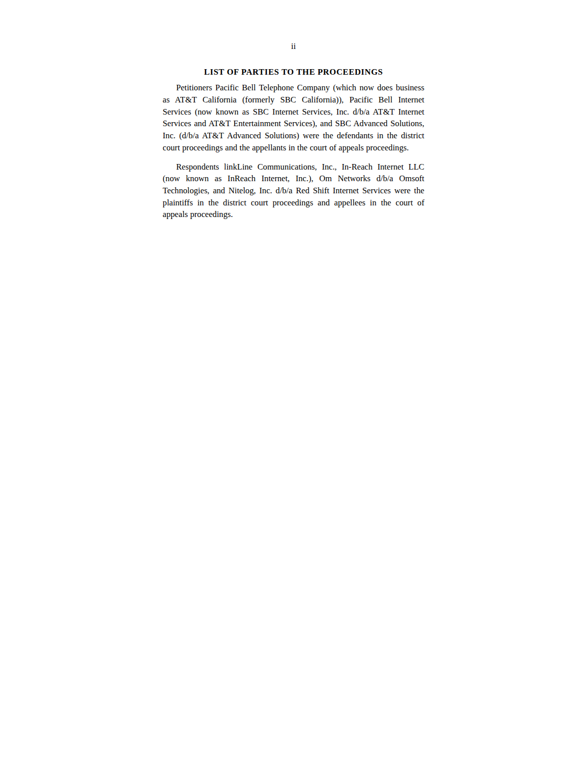ii
List of Parties to the Proceedings
Petitioners Pacific Bell Telephone Company (which now does business as AT&T California (formerly SBC California)), Pacific Bell Internet Services (now known as SBC Internet Services, Inc. d/b/a AT&T Internet Services and AT&T Entertainment Services), and SBC Advanced Solutions, Inc. (d/b/a AT&T Advanced Solutions) were the defendants in the district court proceedings and the appellants in the court of appeals proceedings.
Respondents linkLine Communications, Inc., In-Reach Internet LLC (now known as InReach Internet, Inc.), Om Networks d/b/a Omsoft Technologies, and Nitelog, Inc. d/b/a Red Shift Internet Services were the plaintiffs in the district court proceedings and appellees in the court of appeals proceedings.